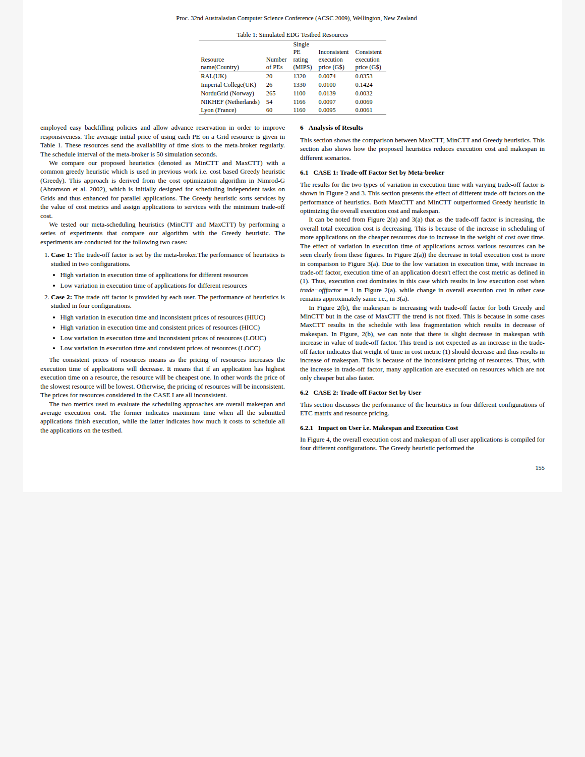Proc. 32nd Australasian Computer Science Conference (ACSC 2009), Wellington, New Zealand
Table 1: Simulated EDG Testbed Resources
| Resource name(Country) | Number of PEs | Single PE rating (MIPS) | Inconsistent execution price (G$) | Consistent execution price (G$) |
| --- | --- | --- | --- | --- |
| RAL(UK) | 20 | 1320 | 0.0074 | 0.0353 |
| Imperial College(UK) | 26 | 1330 | 0.0100 | 0.1424 |
| NorduGrid (Norway) | 265 | 1100 | 0.0139 | 0.0032 |
| NIKHEF (Netherlands) | 54 | 1166 | 0.0097 | 0.0069 |
| Lyon (France) | 60 | 1160 | 0.0095 | 0.0061 |
employed easy backfilling policies and allow advance reservation in order to improve responsiveness. The average initial price of using each PE on a Grid resource is given in Table 1. These resources send the availability of time slots to the meta-broker regularly. The schedule interval of the meta-broker is 50 simulation seconds.
We compare our proposed heuristics (denoted as MinCTT and MaxCTT) with a common greedy heuristic which is used in previous work i.e. cost based Greedy heuristic (Greedy). This approach is derived from the cost optimization algorithm in Nimrod-G (Abramson et al. 2002), which is initially designed for scheduling independent tasks on Grids and thus enhanced for parallel applications. The Greedy heuristic sorts services by the value of cost metrics and assign applications to services with the minimum trade-off cost.
We tested our meta-scheduling heuristics (MinCTT and MaxCTT) by performing a series of experiments that compare our algorithm with the Greedy heuristic. The experiments are conducted for the following two cases:
Case 1: The trade-off factor is set by the meta-broker.The performance of heuristics is studied in two configurations.
High variation in execution time of applications for different resources
Low variation in execution time of applications for different resources
Case 2: The trade-off factor is provided by each user. The performance of heuristics is studied in four configurations.
High variation in execution time and inconsistent prices of resources (HIUC)
High variation in execution time and consistent prices of resources (HICC)
Low variation in execution time and inconsistent prices of resources (LOUC)
Low variation in execution time and consistent prices of resources (LOCC)
The consistent prices of resources means as the pricing of resources increases the execution time of applications will decrease. It means that if an application has highest execution time on a resource, the resource will be cheapest one. In other words the price of the slowest resource will be lowest. Otherwise, the pricing of resources will be inconsistent. The prices for resources considered in the CASE I are all inconsistent.
The two metrics used to evaluate the scheduling approaches are overall makespan and average execution cost. The former indicates maximum time when all the submitted applications finish execution, while the latter indicates how much it costs to schedule all the applications on the testbed.
6 Analysis of Results
This section shows the comparison between MaxCTT, MinCTT and Greedy heuristics. This section also shows how the proposed heuristics reduces execution cost and makespan in different scenarios.
6.1 CASE 1: Trade-off Factor Set by Meta-broker
The results for the two types of variation in execution time with varying trade-off factor is shown in Figure 2 and 3. This section presents the effect of different trade-off factors on the performance of heuristics. Both MaxCTT and MinCTT outperformed Greedy heuristic in optimizing the overall execution cost and makespan.
It can be noted from Figure 2(a) and 3(a) that as the trade-off factor is increasing, the overall total execution cost is decreasing. This is because of the increase in scheduling of more applications on the cheaper resources due to increase in the weight of cost over time. The effect of variation in execution time of applications across various resources can be seen clearly from these figures. In Figure 2(a)) the decrease in total execution cost is more in comparison to Figure 3(a). Due to the low variation in execution time, with increase in trade-off factor, execution time of an application doesn't effect the cost metric as defined in (1). Thus, execution cost dominates in this case which results in low execution cost when trade−offfactor = 1 in Figure 2(a). while change in overall execution cost in other case remains approximately same i.e., in 3(a).
In Figure 2(b), the makespan is increasing with trade-off factor for both Greedy and MinCTT but in the case of MaxCTT the trend is not fixed. This is because in some cases MaxCTT results in the schedule with less fragmentation which results in decrease of makespan. In Figure, 2(b), we can note that there is slight decrease in makespan with increase in value of trade-off factor. This trend is not expected as an increase in the trade-off factor indicates that weight of time in cost metric (1) should decrease and thus results in increase of makespan. This is because of the inconsistent pricing of resources. Thus, with the increase in trade-off factor, many application are executed on resources which are not only cheaper but also faster.
6.2 CASE 2: Trade-off Factor Set by User
This section discusses the performance of the heuristics in four different configurations of ETC matrix and resource pricing.
6.2.1 Impact on User i.e. Makespan and Execution Cost
In Figure 4, the overall execution cost and makespan of all user applications is compiled for four different configurations. The Greedy heuristic performed the
155